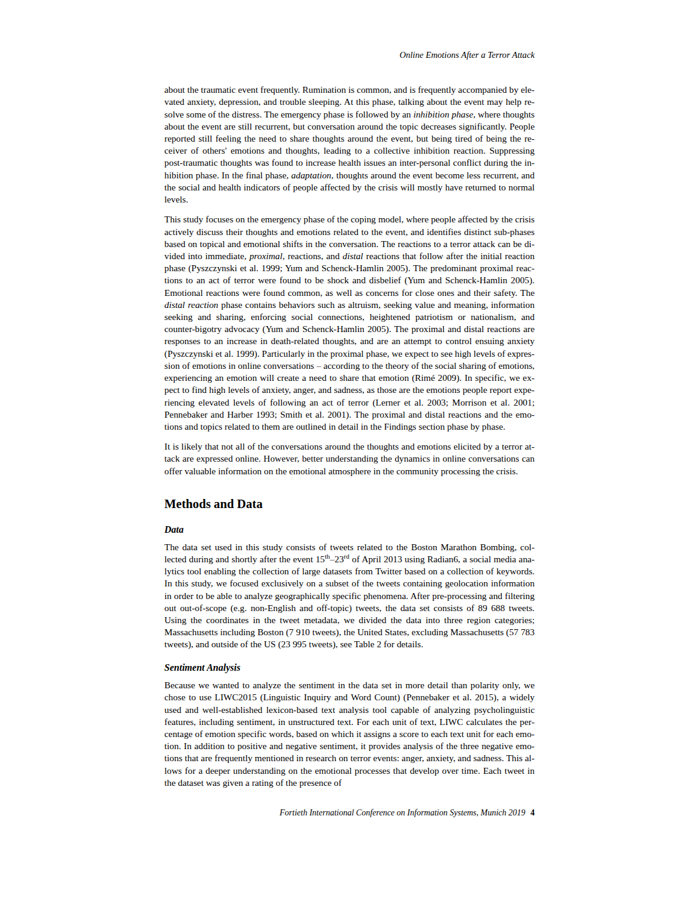Online Emotions After a Terror Attack
about the traumatic event frequently. Rumination is common, and is frequently accompanied by elevated anxiety, depression, and trouble sleeping. At this phase, talking about the event may help resolve some of the distress. The emergency phase is followed by an inhibition phase, where thoughts about the event are still recurrent, but conversation around the topic decreases significantly. People reported still feeling the need to share thoughts around the event, but being tired of being the receiver of others' emotions and thoughts, leading to a collective inhibition reaction. Suppressing post-traumatic thoughts was found to increase health issues an inter-personal conflict during the inhibition phase. In the final phase, adaptation, thoughts around the event become less recurrent, and the social and health indicators of people affected by the crisis will mostly have returned to normal levels.
This study focuses on the emergency phase of the coping model, where people affected by the crisis actively discuss their thoughts and emotions related to the event, and identifies distinct sub-phases based on topical and emotional shifts in the conversation. The reactions to a terror attack can be divided into immediate, proximal, reactions, and distal reactions that follow after the initial reaction phase (Pyszczynski et al. 1999; Yum and Schenck-Hamlin 2005). The predominant proximal reactions to an act of terror were found to be shock and disbelief (Yum and Schenck-Hamlin 2005). Emotional reactions were found common, as well as concerns for close ones and their safety. The distal reaction phase contains behaviors such as altruism, seeking value and meaning, information seeking and sharing, enforcing social connections, heightened patriotism or nationalism, and counter-bigotry advocacy (Yum and Schenck-Hamlin 2005). The proximal and distal reactions are responses to an increase in death-related thoughts, and are an attempt to control ensuing anxiety (Pyszczynski et al. 1999). Particularly in the proximal phase, we expect to see high levels of expression of emotions in online conversations – according to the theory of the social sharing of emotions, experiencing an emotion will create a need to share that emotion (Rimé 2009). In specific, we expect to find high levels of anxiety, anger, and sadness, as those are the emotions people report experiencing elevated levels of following an act of terror (Lerner et al. 2003; Morrison et al. 2001; Pennebaker and Harber 1993; Smith et al. 2001). The proximal and distal reactions and the emotions and topics related to them are outlined in detail in the Findings section phase by phase.
It is likely that not all of the conversations around the thoughts and emotions elicited by a terror attack are expressed online. However, better understanding the dynamics in online conversations can offer valuable information on the emotional atmosphere in the community processing the crisis.
Methods and Data
Data
The data set used in this study consists of tweets related to the Boston Marathon Bombing, collected during and shortly after the event 15th–23rd of April 2013 using Radian6, a social media analytics tool enabling the collection of large datasets from Twitter based on a collection of keywords. In this study, we focused exclusively on a subset of the tweets containing geolocation information in order to be able to analyze geographically specific phenomena. After pre-processing and filtering out out-of-scope (e.g. non-English and off-topic) tweets, the data set consists of 89 688 tweets. Using the coordinates in the tweet metadata, we divided the data into three region categories; Massachusetts including Boston (7 910 tweets), the United States, excluding Massachusetts (57 783 tweets), and outside of the US (23 995 tweets), see Table 2 for details.
Sentiment Analysis
Because we wanted to analyze the sentiment in the data set in more detail than polarity only, we chose to use LIWC2015 (Linguistic Inquiry and Word Count) (Pennebaker et al. 2015), a widely used and well-established lexicon-based text analysis tool capable of analyzing psycholinguistic features, including sentiment, in unstructured text. For each unit of text, LIWC calculates the percentage of emotion specific words, based on which it assigns a score to each text unit for each emotion. In addition to positive and negative sentiment, it provides analysis of the three negative emotions that are frequently mentioned in research on terror events: anger, anxiety, and sadness. This allows for a deeper understanding on the emotional processes that develop over time. Each tweet in the dataset was given a rating of the presence of
Fortieth International Conference on Information Systems, Munich 20194